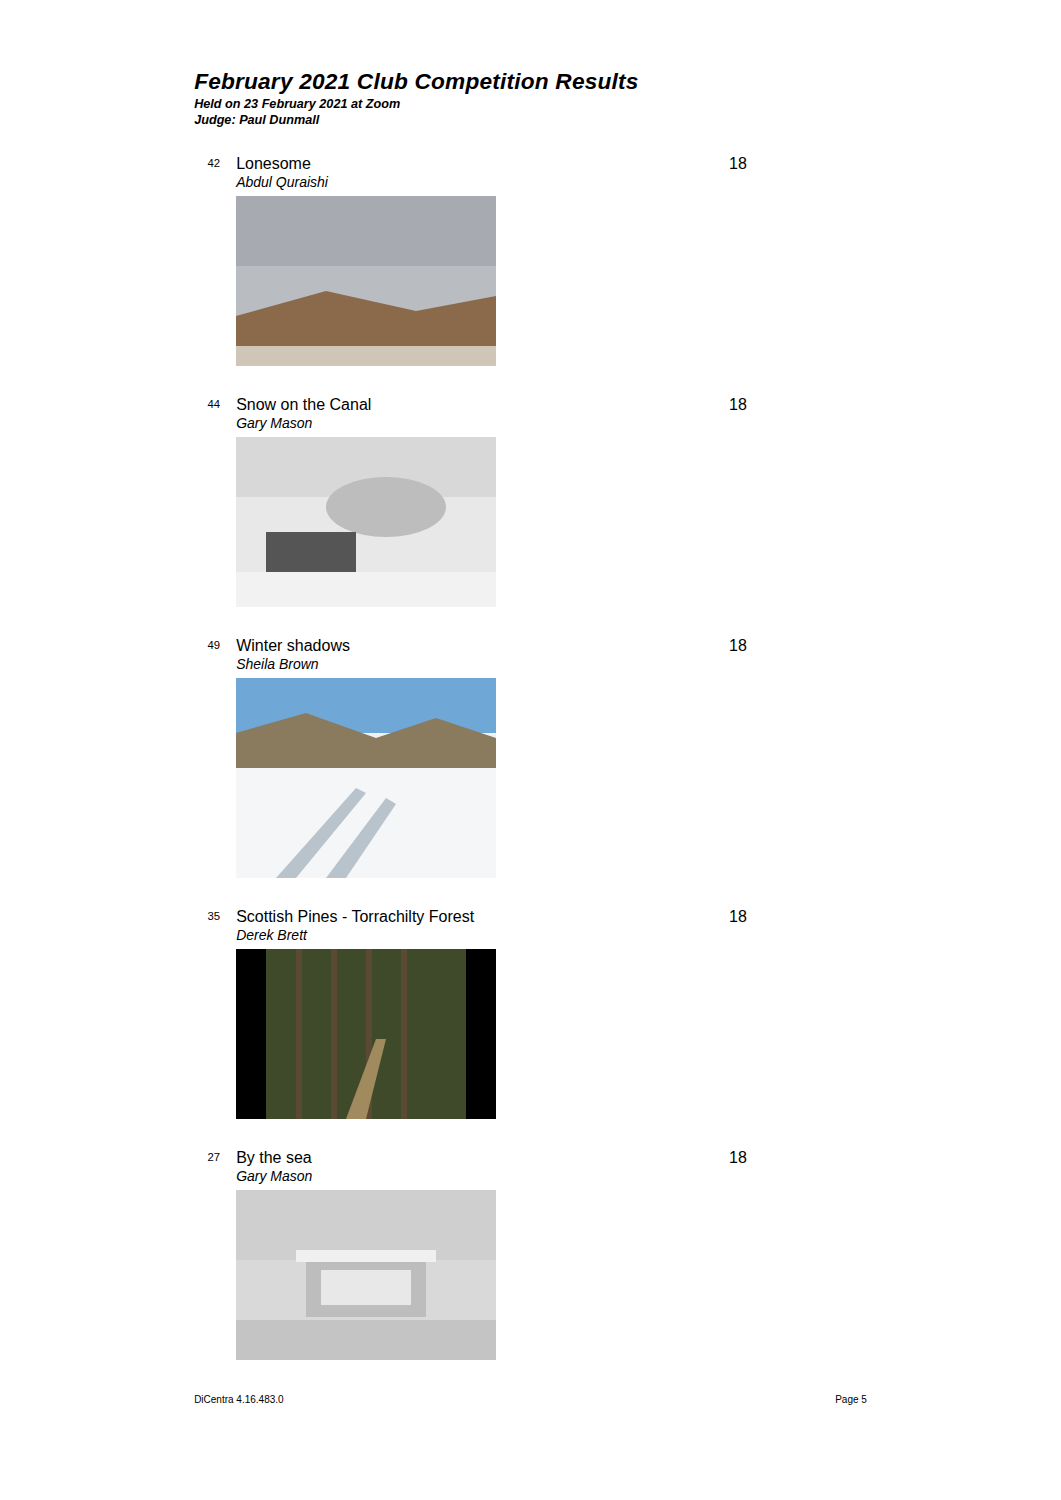February 2021 Club Competition Results
Held on 23 February 2021 at Zoom
Judge: Paul Dunmall
42 Lonesome 18
Abdul Quraishi
44 Snow on the Canal 18
Gary Mason
49 Winter shadows 18
Sheila Brown
35 Scottish Pines - Torrachilty Forest 18
Derek Brett
27 By the sea 18
Gary Mason
DiCentra 4.16.483.0 Page 5